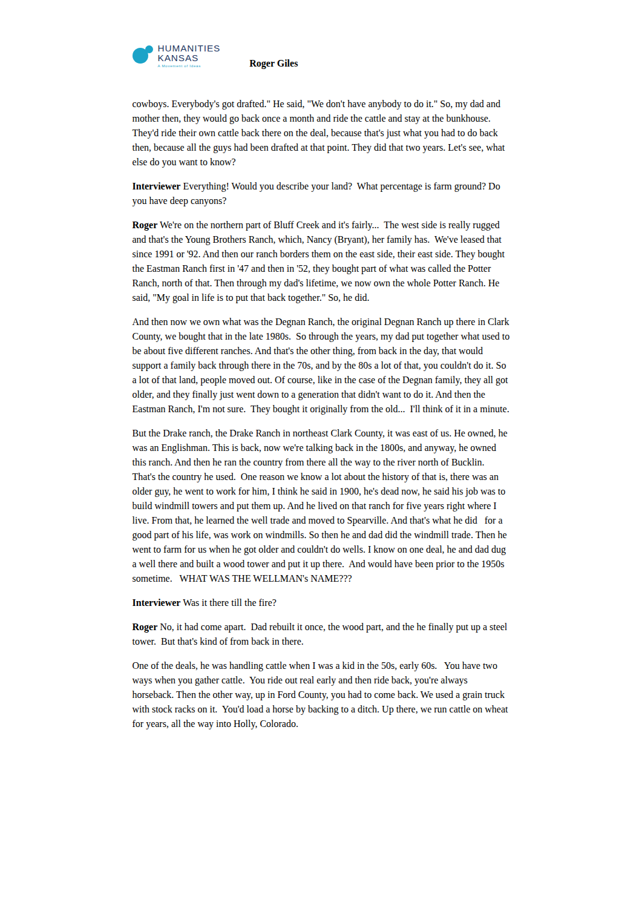HUMANITIES
KANSAS
A Movement of Ideas
Roger Giles
cowboys. Everybody's got drafted." He said, "We don't have anybody to do it." So, my dad and mother then, they would go back once a month and ride the cattle and stay at the bunkhouse. They'd ride their own cattle back there on the deal, because that's just what you had to do back then, because all the guys had been drafted at that point. They did that two years. Let's see, what else do you want to know?
Interviewer Everything! Would you describe your land? What percentage is farm ground? Do you have deep canyons?
Roger We're on the northern part of Bluff Creek and it's fairly... The west side is really rugged and that's the Young Brothers Ranch, which, Nancy (Bryant), her family has. We've leased that since 1991 or '92. And then our ranch borders them on the east side, their east side. They bought the Eastman Ranch first in '47 and then in '52, they bought part of what was called the Potter Ranch, north of that. Then through my dad's lifetime, we now own the whole Potter Ranch. He said, "My goal in life is to put that back together." So, he did.
And then now we own what was the Degnan Ranch, the original Degnan Ranch up there in Clark County, we bought that in the late 1980s. So through the years, my dad put together what used to be about five different ranches. And that's the other thing, from back in the day, that would support a family back through there in the 70s, and by the 80s a lot of that, you couldn't do it. So a lot of that land, people moved out. Of course, like in the case of the Degnan family, they all got older, and they finally just went down to a generation that didn't want to do it. And then the Eastman Ranch, I'm not sure. They bought it originally from the old... I'll think of it in a minute.
But the Drake ranch, the Drake Ranch in northeast Clark County, it was east of us. He owned, he was an Englishman. This is back, now we're talking back in the 1800s, and anyway, he owned this ranch. And then he ran the country from there all the way to the river north of Bucklin. That's the country he used. One reason we know a lot about the history of that is, there was an older guy, he went to work for him, I think he said in 1900, he's dead now, he said his job was to build windmill towers and put them up. And he lived on that ranch for five years right where I live. From that, he learned the well trade and moved to Spearville. And that's what he did for a good part of his life, was work on windmills. So then he and dad did the windmill trade. Then he went to farm for us when he got older and couldn't do wells. I know on one deal, he and dad dug a well there and built a wood tower and put it up there. And would have been prior to the 1950s sometime. WHAT WAS THE WELLMAN's NAME???
Interviewer Was it there till the fire?
Roger No, it had come apart. Dad rebuilt it once, the wood part, and the he finally put up a steel tower. But that's kind of from back in there.
One of the deals, he was handling cattle when I was a kid in the 50s, early 60s. You have two ways when you gather cattle. You ride out real early and then ride back, you're always horseback. Then the other way, up in Ford County, you had to come back. We used a grain truck with stock racks on it. You'd load a horse by backing to a ditch. Up there, we run cattle on wheat for years, all the way into Holly, Colorado.